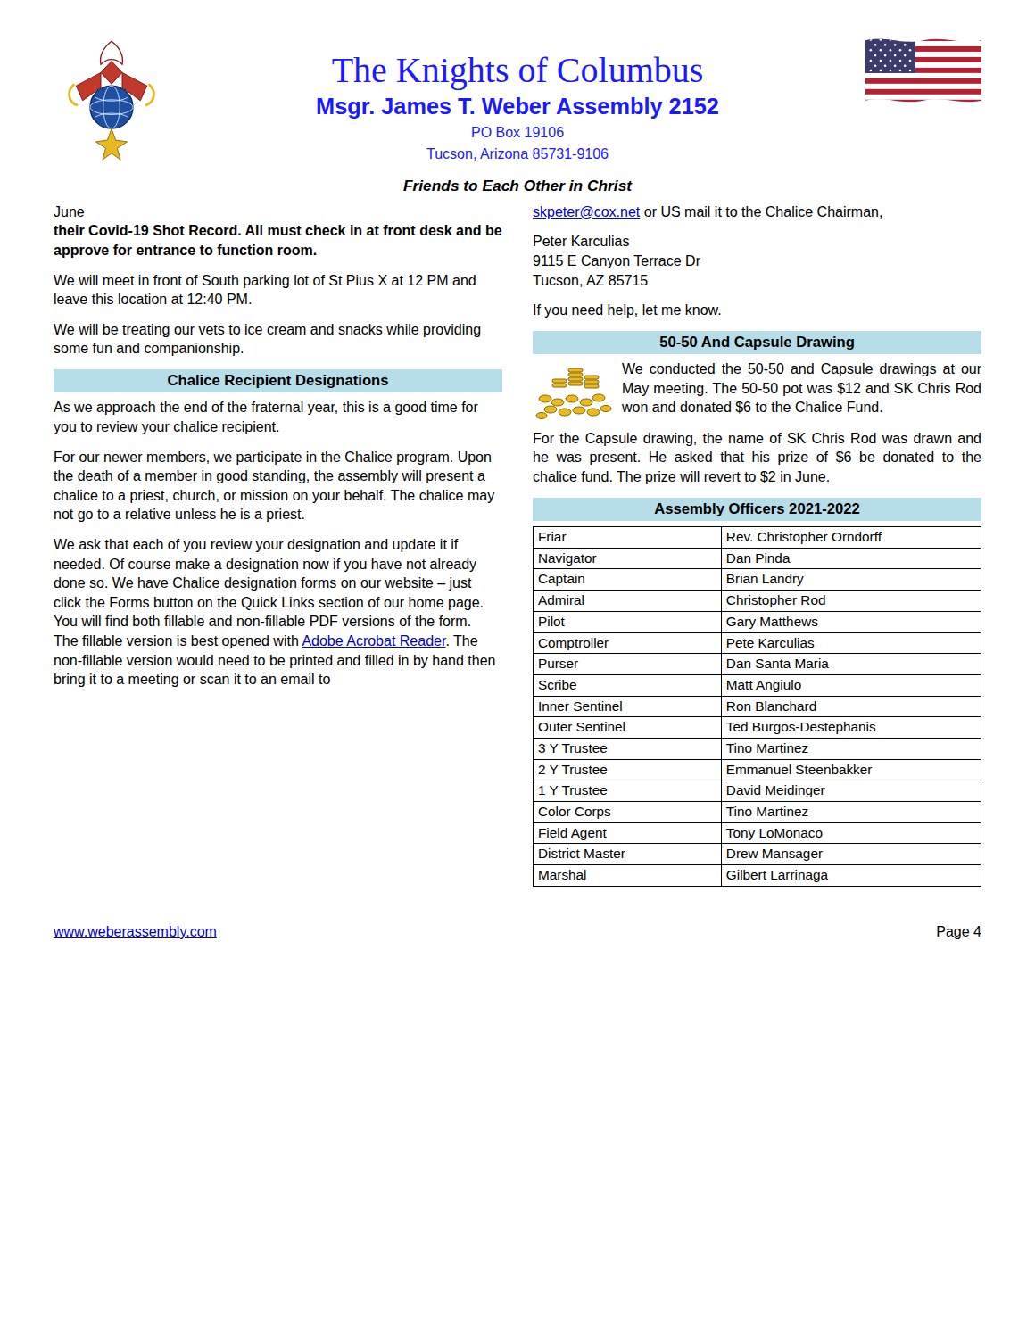The Knights of Columbus
Msgr. James T. Weber Assembly 2152
PO Box 19106
Tucson, Arizona 85731-9106
Friends to Each Other in Christ
June
their Covid-19 Shot Record. All must check in at front desk and be approve for entrance to function room.
We will meet in front of South parking lot of St Pius X at 12 PM and leave this location at 12:40 PM.
We will be treating our vets to ice cream and snacks while providing some fun and companionship.
Chalice Recipient Designations
As we approach the end of the fraternal year, this is a good time for you to review your chalice recipient.
For our newer members, we participate in the Chalice program. Upon the death of a member in good standing, the assembly will present a chalice to a priest, church, or mission on your behalf. The chalice may not go to a relative unless he is a priest.
We ask that each of you review your designation and update it if needed. Of course make a designation now if you have not already done so. We have Chalice designation forms on our website – just click the Forms button on the Quick Links section of our home page. You will find both fillable and non-fillable PDF versions of the form. The fillable version is best opened with Adobe Acrobat Reader. The non-fillable version would need to be printed and filled in by hand then bring it to a meeting or scan it to an email to
skpeter@cox.net or US mail it to the Chalice Chairman,
Peter Karculias
9115 E Canyon Terrace Dr
Tucson, AZ 85715
If you need help, let me know.
50-50 And Capsule Drawing
We conducted the 50-50 and Capsule drawings at our May meeting. The 50-50 pot was $12 and SK Chris Rod won and donated $6 to the Chalice Fund.
For the Capsule drawing, the name of SK Chris Rod was drawn and he was present. He asked that his prize of $6 be donated to the chalice fund. The prize will revert to $2 in June.
Assembly Officers 2021-2022
| Friar | Rev. Christopher Orndorff |
| Navigator | Dan Pinda |
| Captain | Brian Landry |
| Admiral | Christopher Rod |
| Pilot | Gary Matthews |
| Comptroller | Pete Karculias |
| Purser | Dan Santa Maria |
| Scribe | Matt Angiulo |
| Inner Sentinel | Ron Blanchard |
| Outer Sentinel | Ted Burgos-Destephanis |
| 3 Y Trustee | Tino Martinez |
| 2 Y Trustee | Emmanuel Steenbakker |
| 1 Y Trustee | David Meidinger |
| Color Corps | Tino Martinez |
| Field Agent | Tony LoMonaco |
| District Master | Drew Mansager |
| Marshal | Gilbert Larrinaga |
www.weberassembly.com
Page 4